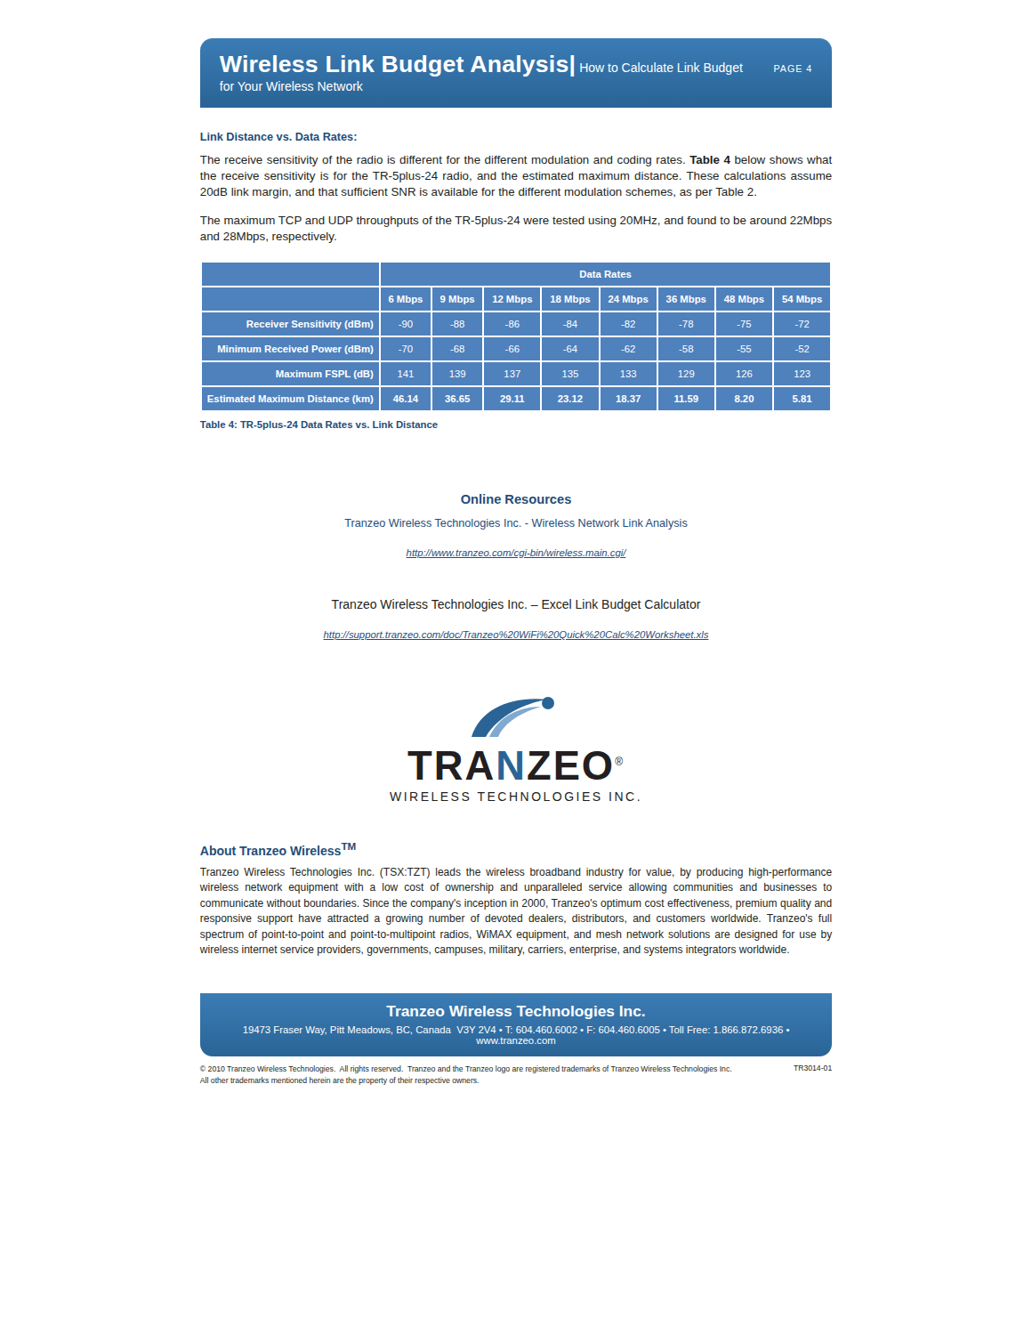Wireless Link Budget Analysis|
How to Calculate Link Budget for Your Wireless Network
PAGE 4
Link Distance vs. Data Rates:
The receive sensitivity of the radio is different for the different modulation and coding rates. Table 4 below shows what the receive sensitivity is for the TR-5plus-24 radio, and the estimated maximum distance. These calculations assume 20dB link margin, and that sufficient SNR is available for the different modulation schemes, as per Table 2.
The maximum TCP and UDP throughputs of the TR-5plus-24 were tested using 20MHz, and found to be around 22Mbps and 28Mbps, respectively.
| | Data Rates |
| --- | --- |
| | 6 Mbps | 9 Mbps | 12 Mbps | 18 Mbps | 24 Mbps | 36 Mbps | 48 Mbps | 54 Mbps |
| Receiver Sensitivity (dBm) | -90 | -88 | -86 | -84 | -82 | -78 | -75 | -72 |
| Minimum Received Power (dBm) | -70 | -68 | -66 | -64 | -62 | -58 | -55 | -52 |
| Maximum FSPL (dB) | 141 | 139 | 137 | 135 | 133 | 129 | 126 | 123 |
| Estimated Maximum Distance (km) | 46.14 | 36.65 | 29.11 | 23.12 | 18.37 | 11.59 | 8.20 | 5.81 |
Table 4: TR-5plus-24 Data Rates vs. Link Distance
Online Resources
Tranzeo Wireless Technologies Inc. - Wireless Network Link Analysis
http://www.tranzeo.com/cgi-bin/wireless.main.cgi/
Tranzeo Wireless Technologies Inc. – Excel Link Budget Calculator
http://support.tranzeo.com/doc/Tranzeo%20WiFi%20Quick%20Calc%20Worksheet.xls
TRANZEO®
WIRELESS TECHNOLOGIES INC.
About Tranzeo WirelessTM
Tranzeo Wireless Technologies Inc. (TSX:TZT) leads the wireless broadband industry for value, by producing high-performance wireless network equipment with a low cost of ownership and unparalleled service allowing communities and businesses to communicate without boundaries. Since the company's inception in 2000, Tranzeo's optimum cost effectiveness, premium quality and responsive support have attracted a growing number of devoted dealers, distributors, and customers worldwide. Tranzeo's full spectrum of point-to-point and point-to-multipoint radios, WiMAX equipment, and mesh network solutions are designed for use by wireless internet service providers, governments, campuses, military, carriers, enterprise, and systems integrators worldwide.
Tranzeo Wireless Technologies Inc.
19473 Fraser Way, Pitt Meadows, BC, Canada V3Y 2V4 • T: 604.460.6002 • F: 604.460.6005 • Toll Free: 1.866.872.6936 • www.tranzeo.com
© 2010 Tranzeo Wireless Technologies. All rights reserved. Tranzeo and the Tranzeo logo are registered trademarks of Tranzeo Wireless Technologies Inc.
All other trademarks mentioned herein are the property of their respective owners.
TR3014-01